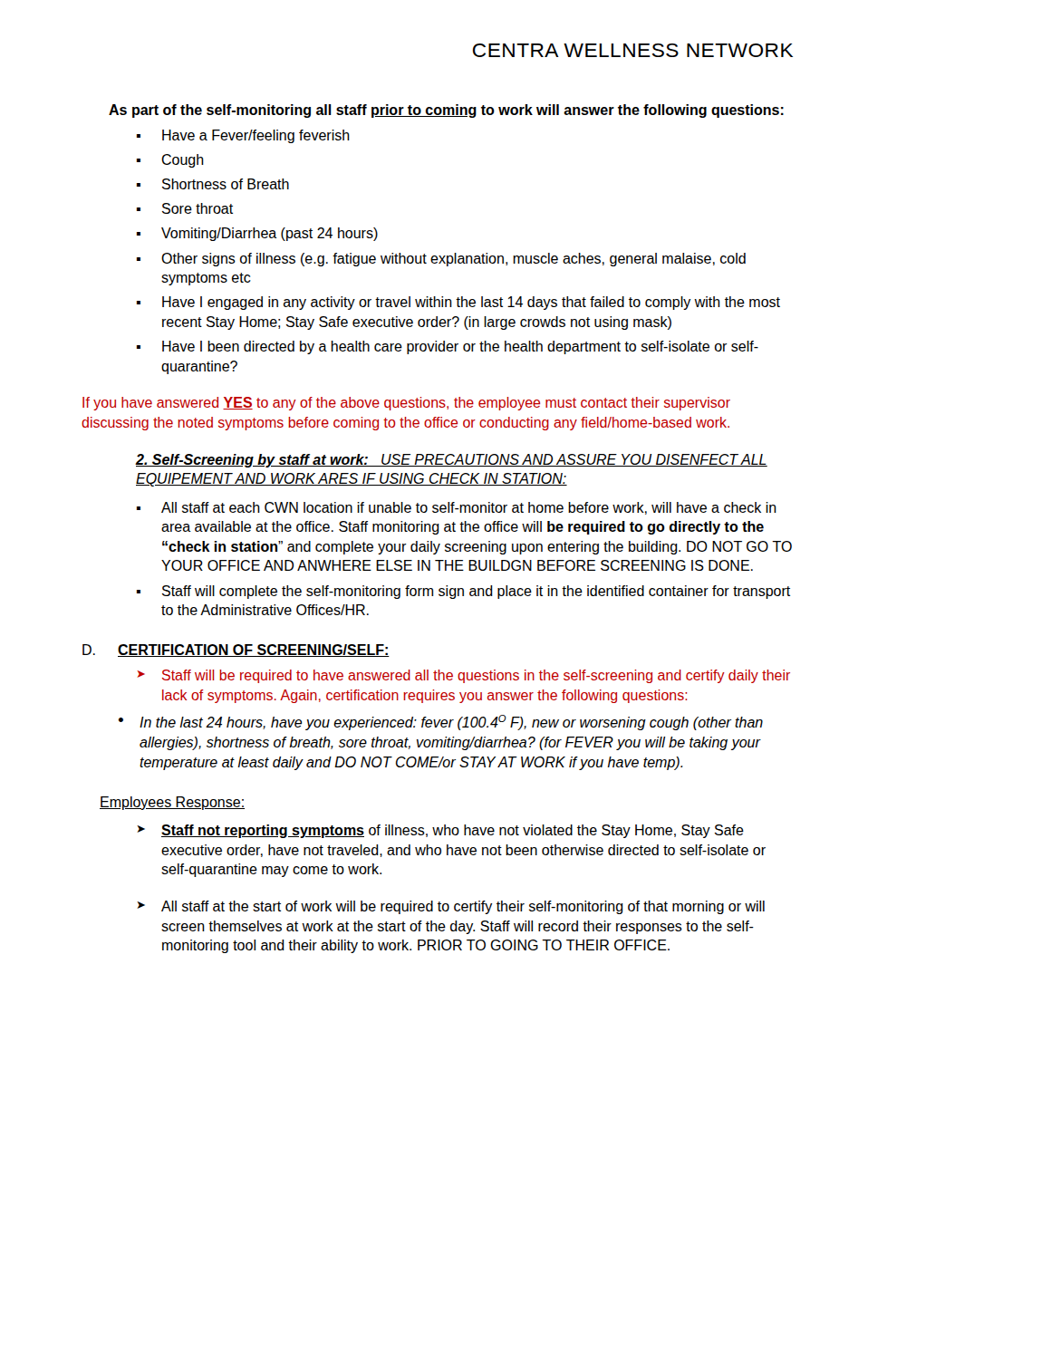CENTRA WELLNESS NETWORK
As part of the self-monitoring all staff prior to coming to work will answer the following questions:
Have a Fever/feeling feverish
Cough
Shortness of Breath
Sore throat
Vomiting/Diarrhea (past 24 hours)
Other signs of illness (e.g. fatigue without explanation, muscle aches, general malaise, cold symptoms etc
Have I engaged in any activity or travel within the last 14 days that failed to comply with the most recent Stay Home; Stay Safe executive order? (in large crowds not using mask)
Have I been directed by a health care provider or the health department to self-isolate or self-quarantine?
If you have answered YES to any of the above questions, the employee must contact their supervisor discussing the noted symptoms before coming to the office or conducting any field/home-based work.
2. Self-Screening by staff at work: USE PRECAUTIONS AND ASSURE YOU DISENFECT ALL EQUIPEMENT AND WORK ARES IF USING CHECK IN STATION:
All staff at each CWN location if unable to self-monitor at home before work, will have a check in area available at the office. Staff monitoring at the office will be required to go directly to the “check in station” and complete your daily screening upon entering the building. DO NOT GO TO YOUR OFFICE AND ANWHERE ELSE IN THE BUILDGN BEFORE SCREENING IS DONE.
Staff will complete the self-monitoring form sign and place it in the identified container for transport to the Administrative Offices/HR.
D. CERTIFICATION OF SCREENING/SELF:
Staff will be required to have answered all the questions in the self-screening and certify daily their lack of symptoms. Again, certification requires you answer the following questions:
In the last 24 hours, have you experienced: fever (100.4O F), new or worsening cough (other than allergies), shortness of breath, sore throat, vomiting/diarrhea? (for FEVER you will be taking your temperature at least daily and DO NOT COME/or STAY AT WORK if you have temp).
Employees Response:
Staff not reporting symptoms of illness, who have not violated the Stay Home, Stay Safe executive order, have not traveled, and who have not been otherwise directed to self-isolate or self-quarantine may come to work.
All staff at the start of work will be required to certify their self-monitoring of that morning or will screen themselves at work at the start of the day. Staff will record their responses to the self-monitoring tool and their ability to work. PRIOR TO GOING TO THEIR OFFICE.